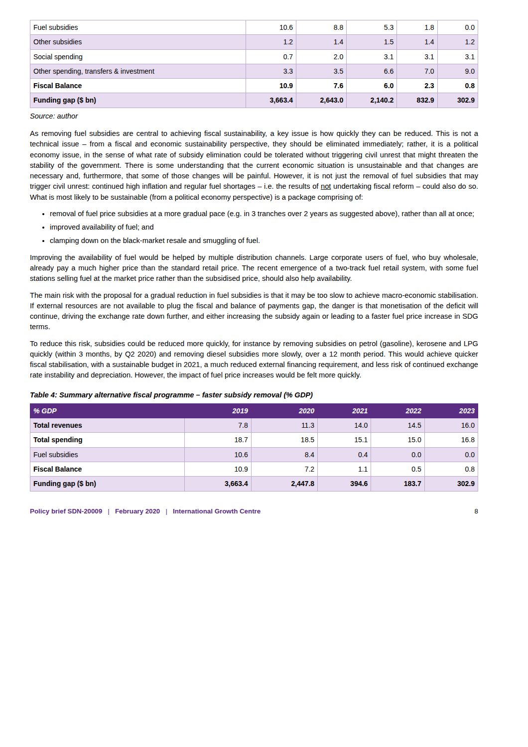| Fuel subsidies | 10.6 | 8.8 | 5.3 | 1.8 | 0.0 |
| Other subsidies | 1.2 | 1.4 | 1.5 | 1.4 | 1.2 |
| Social spending | 0.7 | 2.0 | 3.1 | 3.1 | 3.1 |
| Other spending, transfers & investment | 3.3 | 3.5 | 6.6 | 7.0 | 9.0 |
| Fiscal Balance | 10.9 | 7.6 | 6.0 | 2.3 | 0.8 |
| Funding gap ($ bn) | 3,663.4 | 2,643.0 | 2,140.2 | 832.9 | 302.9 |
Source: author
As removing fuel subsidies are central to achieving fiscal sustainability, a key issue is how quickly they can be reduced. This is not a technical issue – from a fiscal and economic sustainability perspective, they should be eliminated immediately; rather, it is a political economy issue, in the sense of what rate of subsidy elimination could be tolerated without triggering civil unrest that might threaten the stability of the government. There is some understanding that the current economic situation is unsustainable and that changes are necessary and, furthermore, that some of those changes will be painful. However, it is not just the removal of fuel subsidies that may trigger civil unrest: continued high inflation and regular fuel shortages – i.e. the results of not undertaking fiscal reform – could also do so. What is most likely to be sustainable (from a political economy perspective) is a package comprising of:
removal of fuel price subsidies at a more gradual pace (e.g. in 3 tranches over 2 years as suggested above), rather than all at once;
improved availability of fuel; and
clamping down on the black-market resale and smuggling of fuel.
Improving the availability of fuel would be helped by multiple distribution channels. Large corporate users of fuel, who buy wholesale, already pay a much higher price than the standard retail price. The recent emergence of a two-track fuel retail system, with some fuel stations selling fuel at the market price rather than the subsidised price, should also help availability.
The main risk with the proposal for a gradual reduction in fuel subsidies is that it may be too slow to achieve macro-economic stabilisation. If external resources are not available to plug the fiscal and balance of payments gap, the danger is that monetisation of the deficit will continue, driving the exchange rate down further, and either increasing the subsidy again or leading to a faster fuel price increase in SDG terms.
To reduce this risk, subsidies could be reduced more quickly, for instance by removing subsidies on petrol (gasoline), kerosene and LPG quickly (within 3 months, by Q2 2020) and removing diesel subsidies more slowly, over a 12 month period. This would achieve quicker fiscal stabilisation, with a sustainable budget in 2021, a much reduced external financing requirement, and less risk of continued exchange rate instability and depreciation. However, the impact of fuel price increases would be felt more quickly.
Table 4: Summary alternative fiscal programme – faster subsidy removal (% GDP)
| % GDP | 2019 | 2020 | 2021 | 2022 | 2023 |
| --- | --- | --- | --- | --- | --- |
| Total revenues | 7.8 | 11.3 | 14.0 | 14.5 | 16.0 |
| Total spending | 18.7 | 18.5 | 15.1 | 15.0 | 16.8 |
| Fuel subsidies | 10.6 | 8.4 | 0.4 | 0.0 | 0.0 |
| Fiscal Balance | 10.9 | 7.2 | 1.1 | 0.5 | 0.8 |
| Funding gap ($ bn) | 3,663.4 | 2,447.8 | 394.6 | 183.7 | 302.9 |
Policy brief SDN-20009 | February 2020 | International Growth Centre
8